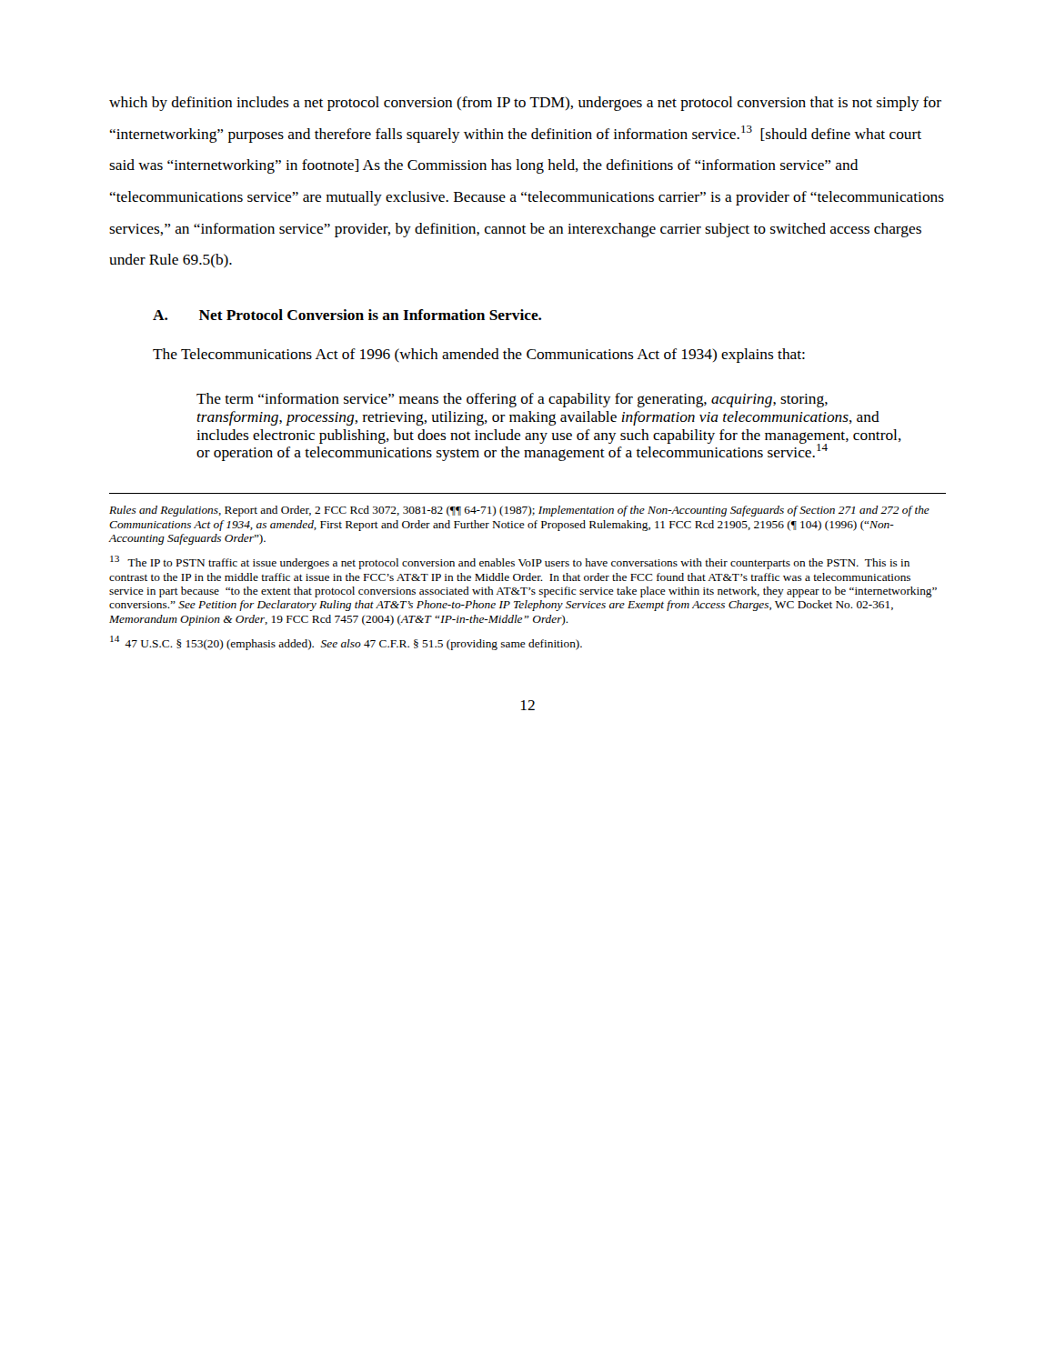which by definition includes a net protocol conversion (from IP to TDM), undergoes a net protocol conversion that is not simply for “internetworking” purposes and therefore falls squarely within the definition of information service.13 [should define what court said was “internetworking” in footnote] As the Commission has long held, the definitions of “information service” and “telecommunications service” are mutually exclusive. Because a “telecommunications carrier” is a provider of “telecommunications services,” an “information service” provider, by definition, cannot be an interexchange carrier subject to switched access charges under Rule 69.5(b).
A. Net Protocol Conversion is an Information Service.
The Telecommunications Act of 1996 (which amended the Communications Act of 1934) explains that:
The term “information service” means the offering of a capability for generating, acquiring, storing, transforming, processing, retrieving, utilizing, or making available information via telecommunications, and includes electronic publishing, but does not include any use of any such capability for the management, control, or operation of a telecommunications system or the management of a telecommunications service.14
Rules and Regulations, Report and Order, 2 FCC Rcd 3072, 3081-82 (¶¶ 64-71) (1987); Implementation of the Non-Accounting Safeguards of Section 271 and 272 of the Communications Act of 1934, as amended, First Report and Order and Further Notice of Proposed Rulemaking, 11 FCC Rcd 21905, 21956 (¶ 104) (1996) (“Non-Accounting Safeguards Order”).
13 The IP to PSTN traffic at issue undergoes a net protocol conversion and enables VoIP users to have conversations with their counterparts on the PSTN. This is in contrast to the IP in the middle traffic at issue in the FCC’s AT&T IP in the Middle Order. In that order the FCC found that AT&T’s traffic was a telecommunications service in part because “to the extent that protocol conversions associated with AT&T’s specific service take place within its network, they appear to be “internetworking” conversions.” See Petition for Declaratory Ruling that AT&T’s Phone-to-Phone IP Telephony Services are Exempt from Access Charges, WC Docket No. 02-361, Memorandum Opinion & Order, 19 FCC Rcd 7457 (2004) (AT&T “IP-in-the-Middle” Order).
14 47 U.S.C. § 153(20) (emphasis added). See also 47 C.F.R. § 51.5 (providing same definition).
12